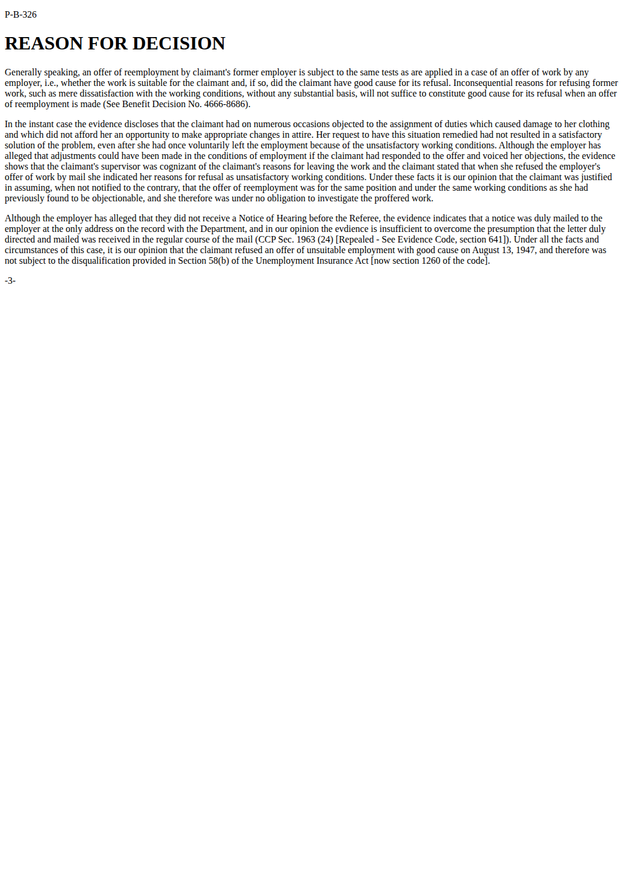P-B-326
REASON FOR DECISION
Generally speaking, an offer of reemployment by claimant's former employer is subject to the same tests as are applied in a case of an offer of work by any employer, i.e., whether the work is suitable for the claimant and, if so, did the claimant have good cause for its refusal. Inconsequential reasons for refusing former work, such as mere dissatisfaction with the working conditions, without any substantial basis, will not suffice to constitute good cause for its refusal when an offer of reemployment is made (See Benefit Decision No. 4666-8686).
In the instant case the evidence discloses that the claimant had on numerous occasions objected to the assignment of duties which caused damage to her clothing and which did not afford her an opportunity to make appropriate changes in attire. Her request to have this situation remedied had not resulted in a satisfactory solution of the problem, even after she had once voluntarily left the employment because of the unsatisfactory working conditions. Although the employer has alleged that adjustments could have been made in the conditions of employment if the claimant had responded to the offer and voiced her objections, the evidence shows that the claimant's supervisor was cognizant of the claimant's reasons for leaving the work and the claimant stated that when she refused the employer's offer of work by mail she indicated her reasons for refusal as unsatisfactory working conditions. Under these facts it is our opinion that the claimant was justified in assuming, when not notified to the contrary, that the offer of reemployment was for the same position and under the same working conditions as she had previously found to be objectionable, and she therefore was under no obligation to investigate the proffered work.
Although the employer has alleged that they did not receive a Notice of Hearing before the Referee, the evidence indicates that a notice was duly mailed to the employer at the only address on the record with the Department, and in our opinion the evdience is insufficient to overcome the presumption that the letter duly directed and mailed was received in the regular course of the mail (CCP Sec. 1963 (24) [Repealed - See Evidence Code, section 641]). Under all the facts and circumstances of this case, it is our opinion that the claimant refused an offer of unsuitable employment with good cause on August 13, 1947, and therefore was not subject to the disqualification provided in Section 58(b) of the Unemployment Insurance Act [now section 1260 of the code].
-3-